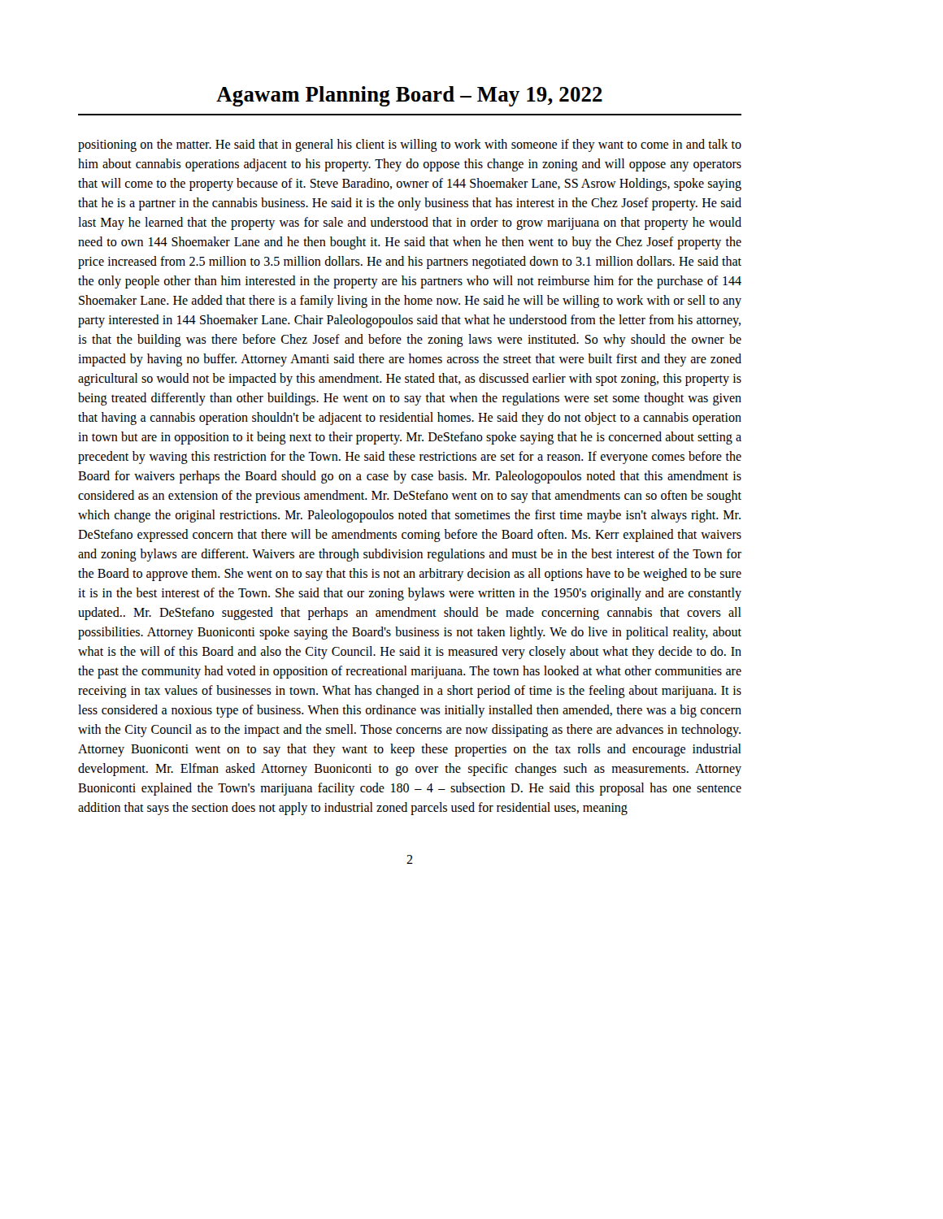Agawam Planning Board – May 19, 2022
positioning on the matter. He said that in general his client is willing to work with someone if they want to come in and talk to him about cannabis operations adjacent to his property. They do oppose this change in zoning and will oppose any operators that will come to the property because of it. Steve Baradino, owner of 144 Shoemaker Lane, SS Asrow Holdings, spoke saying that he is a partner in the cannabis business. He said it is the only business that has interest in the Chez Josef property. He said last May he learned that the property was for sale and understood that in order to grow marijuana on that property he would need to own 144 Shoemaker Lane and he then bought it. He said that when he then went to buy the Chez Josef property the price increased from 2.5 million to 3.5 million dollars. He and his partners negotiated down to 3.1 million dollars. He said that the only people other than him interested in the property are his partners who will not reimburse him for the purchase of 144 Shoemaker Lane. He added that there is a family living in the home now. He said he will be willing to work with or sell to any party interested in 144 Shoemaker Lane. Chair Paleologopoulos said that what he understood from the letter from his attorney, is that the building was there before Chez Josef and before the zoning laws were instituted. So why should the owner be impacted by having no buffer. Attorney Amanti said there are homes across the street that were built first and they are zoned agricultural so would not be impacted by this amendment. He stated that, as discussed earlier with spot zoning, this property is being treated differently than other buildings. He went on to say that when the regulations were set some thought was given that having a cannabis operation shouldn't be adjacent to residential homes. He said they do not object to a cannabis operation in town but are in opposition to it being next to their property. Mr. DeStefano spoke saying that he is concerned about setting a precedent by waving this restriction for the Town. He said these restrictions are set for a reason. If everyone comes before the Board for waivers perhaps the Board should go on a case by case basis. Mr. Paleologopoulos noted that this amendment is considered as an extension of the previous amendment. Mr. DeStefano went on to say that amendments can so often be sought which change the original restrictions. Mr. Paleologopoulos noted that sometimes the first time maybe isn't always right. Mr. DeStefano expressed concern that there will be amendments coming before the Board often. Ms. Kerr explained that waivers and zoning bylaws are different. Waivers are through subdivision regulations and must be in the best interest of the Town for the Board to approve them. She went on to say that this is not an arbitrary decision as all options have to be weighed to be sure it is in the best interest of the Town. She said that our zoning bylaws were written in the 1950's originally and are constantly updated.. Mr. DeStefano suggested that perhaps an amendment should be made concerning cannabis that covers all possibilities. Attorney Buoniconti spoke saying the Board's business is not taken lightly. We do live in political reality, about what is the will of this Board and also the City Council. He said it is measured very closely about what they decide to do. In the past the community had voted in opposition of recreational marijuana. The town has looked at what other communities are receiving in tax values of businesses in town. What has changed in a short period of time is the feeling about marijuana. It is less considered a noxious type of business. When this ordinance was initially installed then amended, there was a big concern with the City Council as to the impact and the smell. Those concerns are now dissipating as there are advances in technology. Attorney Buoniconti went on to say that they want to keep these properties on the tax rolls and encourage industrial development. Mr. Elfman asked Attorney Buoniconti to go over the specific changes such as measurements. Attorney Buoniconti explained the Town's marijuana facility code 180 – 4 – subsection D. He said this proposal has one sentence addition that says the section does not apply to industrial zoned parcels used for residential uses, meaning
2